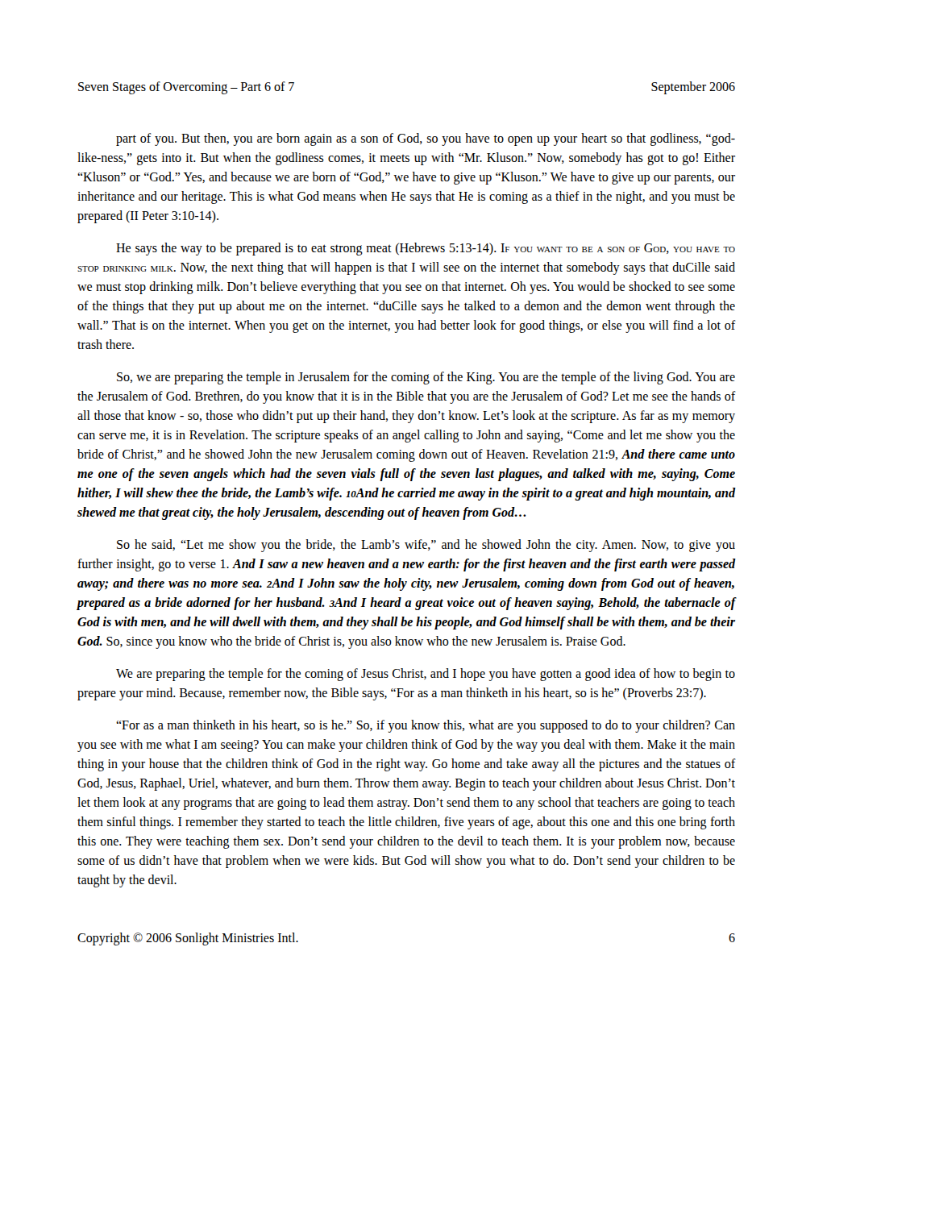Seven Stages of Overcoming – Part 6 of 7
September 2006
part of you. But then, you are born again as a son of God, so you have to open up your heart so that godliness, “god-like-ness,” gets into it. But when the godliness comes, it meets up with “Mr. Kluson.” Now, somebody has got to go! Either “Kluson” or “God.” Yes, and because we are born of “God,” we have to give up “Kluson.” We have to give up our parents, our inheritance and our heritage. This is what God means when He says that He is coming as a thief in the night, and you must be prepared (II Peter 3:10-14).
He says the way to be prepared is to eat strong meat (Hebrews 5:13-14). If you want to be a son of God, you have to stop drinking milk. Now, the next thing that will happen is that I will see on the internet that somebody says that duCille said we must stop drinking milk. Don’t believe everything that you see on that internet. Oh yes. You would be shocked to see some of the things that they put up about me on the internet. “duCille says he talked to a demon and the demon went through the wall.” That is on the internet. When you get on the internet, you had better look for good things, or else you will find a lot of trash there.
So, we are preparing the temple in Jerusalem for the coming of the King. You are the temple of the living God. You are the Jerusalem of God. Brethren, do you know that it is in the Bible that you are the Jerusalem of God? Let me see the hands of all those that know - so, those who didn’t put up their hand, they don’t know. Let’s look at the scripture. As far as my memory can serve me, it is in Revelation. The scripture speaks of an angel calling to John and saying, “Come and let me show you the bride of Christ,” and he showed John the new Jerusalem coming down out of Heaven. Revelation 21:9, And there came unto me one of the seven angels which had the seven vials full of the seven last plagues, and talked with me, saying, Come hither, I will shew thee the bride, the Lamb’s wife. 10 And he carried me away in the spirit to a great and high mountain, and shewed me that great city, the holy Jerusalem, descending out of heaven from God…
So he said, “Let me show you the bride, the Lamb’s wife,” and he showed John the city. Amen. Now, to give you further insight, go to verse 1. And I saw a new heaven and a new earth: for the first heaven and the first earth were passed away; and there was no more sea. 2 And I John saw the holy city, new Jerusalem, coming down from God out of heaven, prepared as a bride adorned for her husband. 3 And I heard a great voice out of heaven saying, Behold, the tabernacle of God is with men, and he will dwell with them, and they shall be his people, and God himself shall be with them, and be their God. So, since you know who the bride of Christ is, you also know who the new Jerusalem is. Praise God.
We are preparing the temple for the coming of Jesus Christ, and I hope you have gotten a good idea of how to begin to prepare your mind. Because, remember now, the Bible says, “For as a man thinketh in his heart, so is he” (Proverbs 23:7).
“For as a man thinketh in his heart, so is he.” So, if you know this, what are you supposed to do to your children? Can you see with me what I am seeing? You can make your children think of God by the way you deal with them. Make it the main thing in your house that the children think of God in the right way. Go home and take away all the pictures and the statues of God, Jesus, Raphael, Uriel, whatever, and burn them. Throw them away. Begin to teach your children about Jesus Christ. Don’t let them look at any programs that are going to lead them astray. Don’t send them to any school that teachers are going to teach them sinful things. I remember they started to teach the little children, five years of age, about this one and this one bring forth this one. They were teaching them sex. Don’t send your children to the devil to teach them. It is your problem now, because some of us didn’t have that problem when we were kids. But God will show you what to do. Don’t send your children to be taught by the devil.
Copyright © 2006 Sonlight Ministries Intl.
6